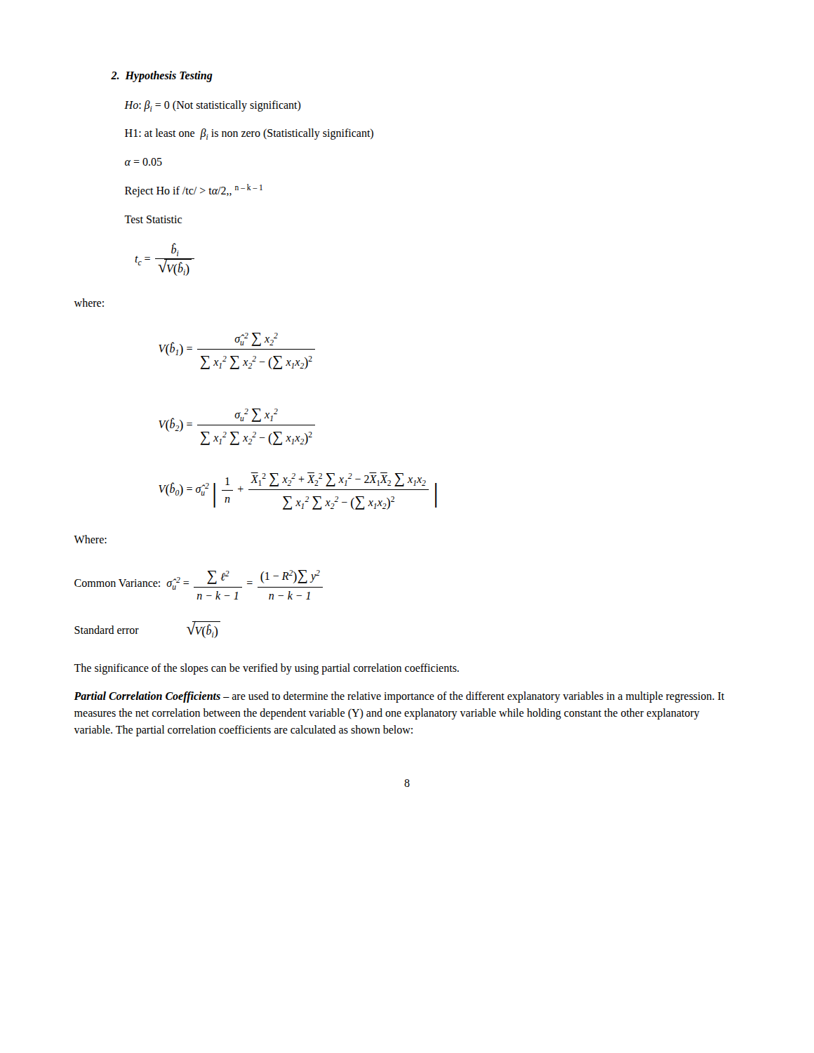2. Hypothesis Testing
Ho: βi = 0 (Not statistically significant)
H1: at least one βi is non zero (Statistically significant)
α = 0.05
Reject Ho if /tc/ > tα/2,, n – k – 1
Test Statistic
tc = b̂i V(b̂i)
where:
V(b̂1) = σ̂u2 ∑ x22 ∑ x12 ∑ x22 − (∑ x1x2)2
V(b̂2) = σu2 ∑ x12 ∑ x12 ∑ x22 − (∑ x1x2)2
V(b̂0) = σ̂u2 | 1 n + X12 ∑ x22 + X22 ∑ x12 − 2X1X2 ∑ x1x2 ∑ x12 ∑ x22 − (∑ x1x2)2 |
Where:
Common Variance: σ̂u2 = ∑ ℓ2 n − k − 1 = (1 − R2)∑ y2 n − k − 1
Standard error V(b̂i)
The significance of the slopes can be verified by using partial correlation coefficients.
Partial Correlation Coefficients – are used to determine the relative importance of the different explanatory variables in a multiple regression. It measures the net correlation between the dependent variable (Y) and one explanatory variable while holding constant the other explanatory variable. The partial correlation coefficients are calculated as shown below:
8